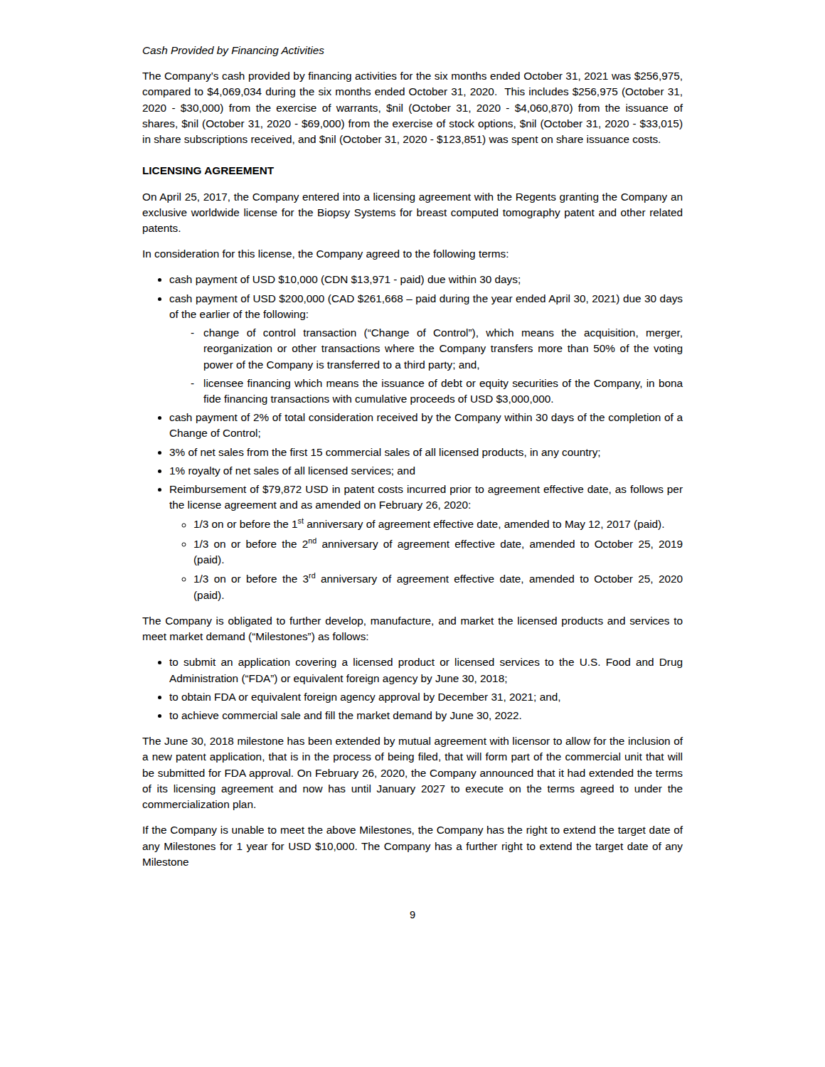Cash Provided by Financing Activities
The Company’s cash provided by financing activities for the six months ended October 31, 2021 was $256,975, compared to $4,069,034 during the six months ended October 31, 2020. This includes $256,975 (October 31, 2020 - $30,000) from the exercise of warrants, $nil (October 31, 2020 - $4,060,870) from the issuance of shares, $nil (October 31, 2020 - $69,000) from the exercise of stock options, $nil (October 31, 2020 - $33,015) in share subscriptions received, and $nil (October 31, 2020 - $123,851) was spent on share issuance costs.
Licensing Agreement
On April 25, 2017, the Company entered into a licensing agreement with the Regents granting the Company an exclusive worldwide license for the Biopsy Systems for breast computed tomography patent and other related patents.
In consideration for this license, the Company agreed to the following terms:
cash payment of USD $10,000 (CDN $13,971 - paid) due within 30 days;
cash payment of USD $200,000 (CAD $261,668 – paid during the year ended April 30, 2021) due 30 days of the earlier of the following:
change of control transaction (“Change of Control”), which means the acquisition, merger, reorganization or other transactions where the Company transfers more than 50% of the voting power of the Company is transferred to a third party; and,
licensee financing which means the issuance of debt or equity securities of the Company, in bona fide financing transactions with cumulative proceeds of USD $3,000,000.
cash payment of 2% of total consideration received by the Company within 30 days of the completion of a Change of Control;
3% of net sales from the first 15 commercial sales of all licensed products, in any country;
1% royalty of net sales of all licensed services; and
Reimbursement of $79,872 USD in patent costs incurred prior to agreement effective date, as follows per the license agreement and as amended on February 26, 2020:
1/3 on or before the 1st anniversary of agreement effective date, amended to May 12, 2017 (paid).
1/3 on or before the 2nd anniversary of agreement effective date, amended to October 25, 2019 (paid).
1/3 on or before the 3rd anniversary of agreement effective date, amended to October 25, 2020 (paid).
The Company is obligated to further develop, manufacture, and market the licensed products and services to meet market demand (“Milestones”) as follows:
to submit an application covering a licensed product or licensed services to the U.S. Food and Drug Administration (“FDA”) or equivalent foreign agency by June 30, 2018;
to obtain FDA or equivalent foreign agency approval by December 31, 2021; and,
to achieve commercial sale and fill the market demand by June 30, 2022.
The June 30, 2018 milestone has been extended by mutual agreement with licensor to allow for the inclusion of a new patent application, that is in the process of being filed, that will form part of the commercial unit that will be submitted for FDA approval. On February 26, 2020, the Company announced that it had extended the terms of its licensing agreement and now has until January 2027 to execute on the terms agreed to under the commercialization plan.
If the Company is unable to meet the above Milestones, the Company has the right to extend the target date of any Milestones for 1 year for USD $10,000. The Company has a further right to extend the target date of any Milestone
9